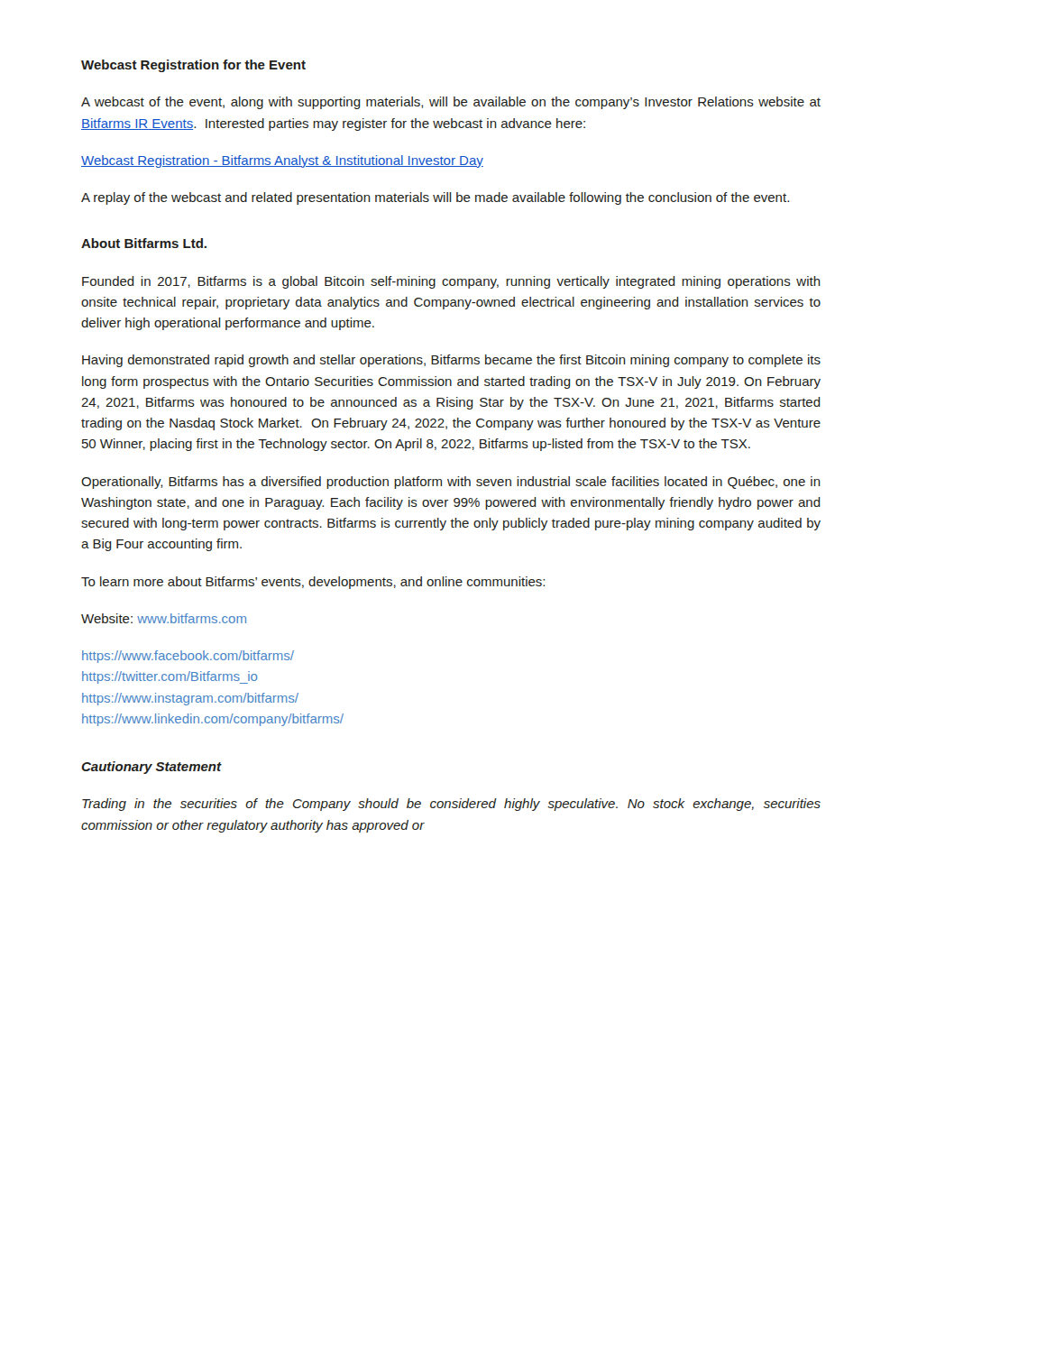Webcast Registration for the Event
A webcast of the event, along with supporting materials, will be available on the company’s Investor Relations website at Bitfarms IR Events. Interested parties may register for the webcast in advance here:
Webcast Registration - Bitfarms Analyst & Institutional Investor Day
A replay of the webcast and related presentation materials will be made available following the conclusion of the event.
About Bitfarms Ltd.
Founded in 2017, Bitfarms is a global Bitcoin self-mining company, running vertically integrated mining operations with onsite technical repair, proprietary data analytics and Company-owned electrical engineering and installation services to deliver high operational performance and uptime.
Having demonstrated rapid growth and stellar operations, Bitfarms became the first Bitcoin mining company to complete its long form prospectus with the Ontario Securities Commission and started trading on the TSX-V in July 2019. On February 24, 2021, Bitfarms was honoured to be announced as a Rising Star by the TSX-V. On June 21, 2021, Bitfarms started trading on the Nasdaq Stock Market. On February 24, 2022, the Company was further honoured by the TSX-V as Venture 50 Winner, placing first in the Technology sector. On April 8, 2022, Bitfarms up-listed from the TSX-V to the TSX.
Operationally, Bitfarms has a diversified production platform with seven industrial scale facilities located in Québec, one in Washington state, and one in Paraguay. Each facility is over 99% powered with environmentally friendly hydro power and secured with long-term power contracts. Bitfarms is currently the only publicly traded pure-play mining company audited by a Big Four accounting firm.
To learn more about Bitfarms’ events, developments, and online communities:
Website: www.bitfarms.com
https://www.facebook.com/bitfarms/
https://twitter.com/Bitfarms_io
https://www.instagram.com/bitfarms/
https://www.linkedin.com/company/bitfarms/
Cautionary Statement
Trading in the securities of the Company should be considered highly speculative. No stock exchange, securities commission or other regulatory authority has approved or